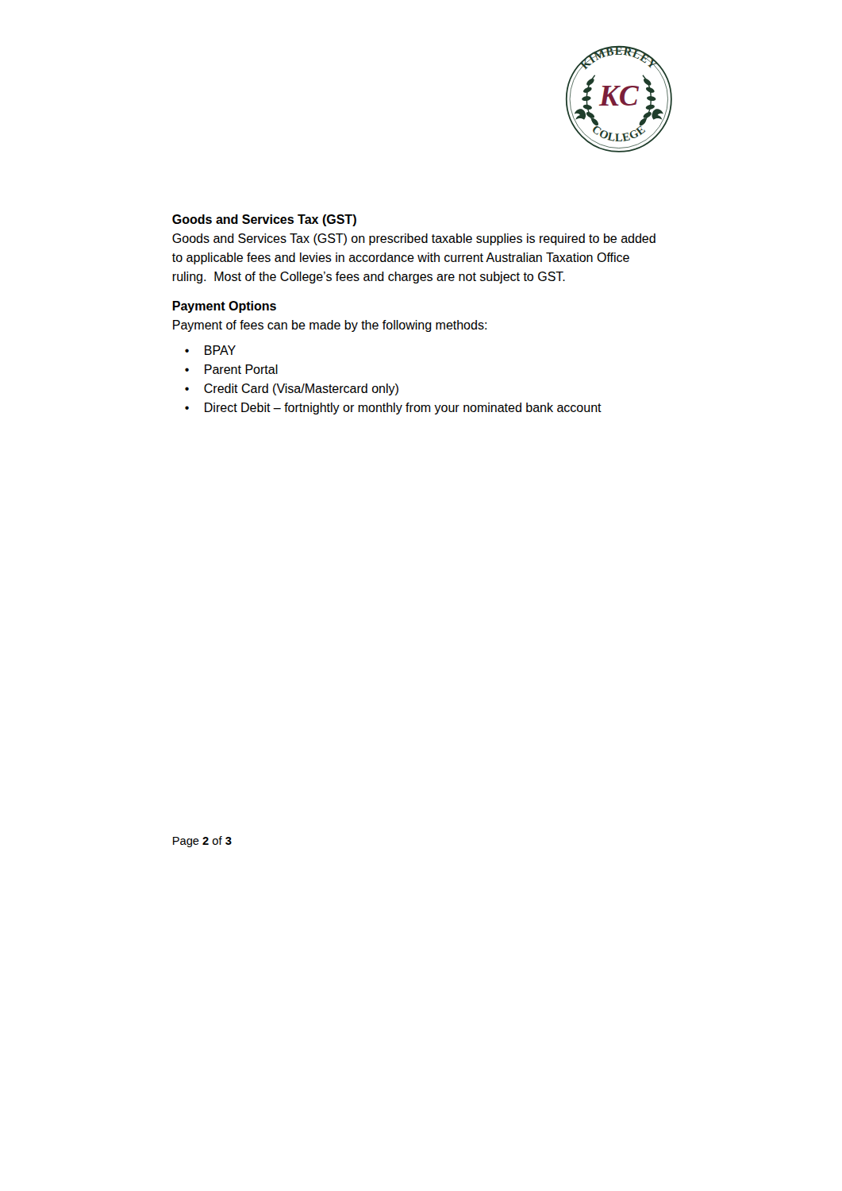Kimberley College crest KC KIMBERLEY COLLEGE
Goods and Services Tax (GST)
Goods and Services Tax (GST) on prescribed taxable supplies is required to be added to applicable fees and levies in accordance with current Australian Taxation Office ruling. Most of the College’s fees and charges are not subject to GST.
Payment Options
Payment of fees can be made by the following methods:
BPAY
Parent Portal
Credit Card (Visa/Mastercard only)
Direct Debit – fortnightly or monthly from your nominated bank account
Page 2 of 3